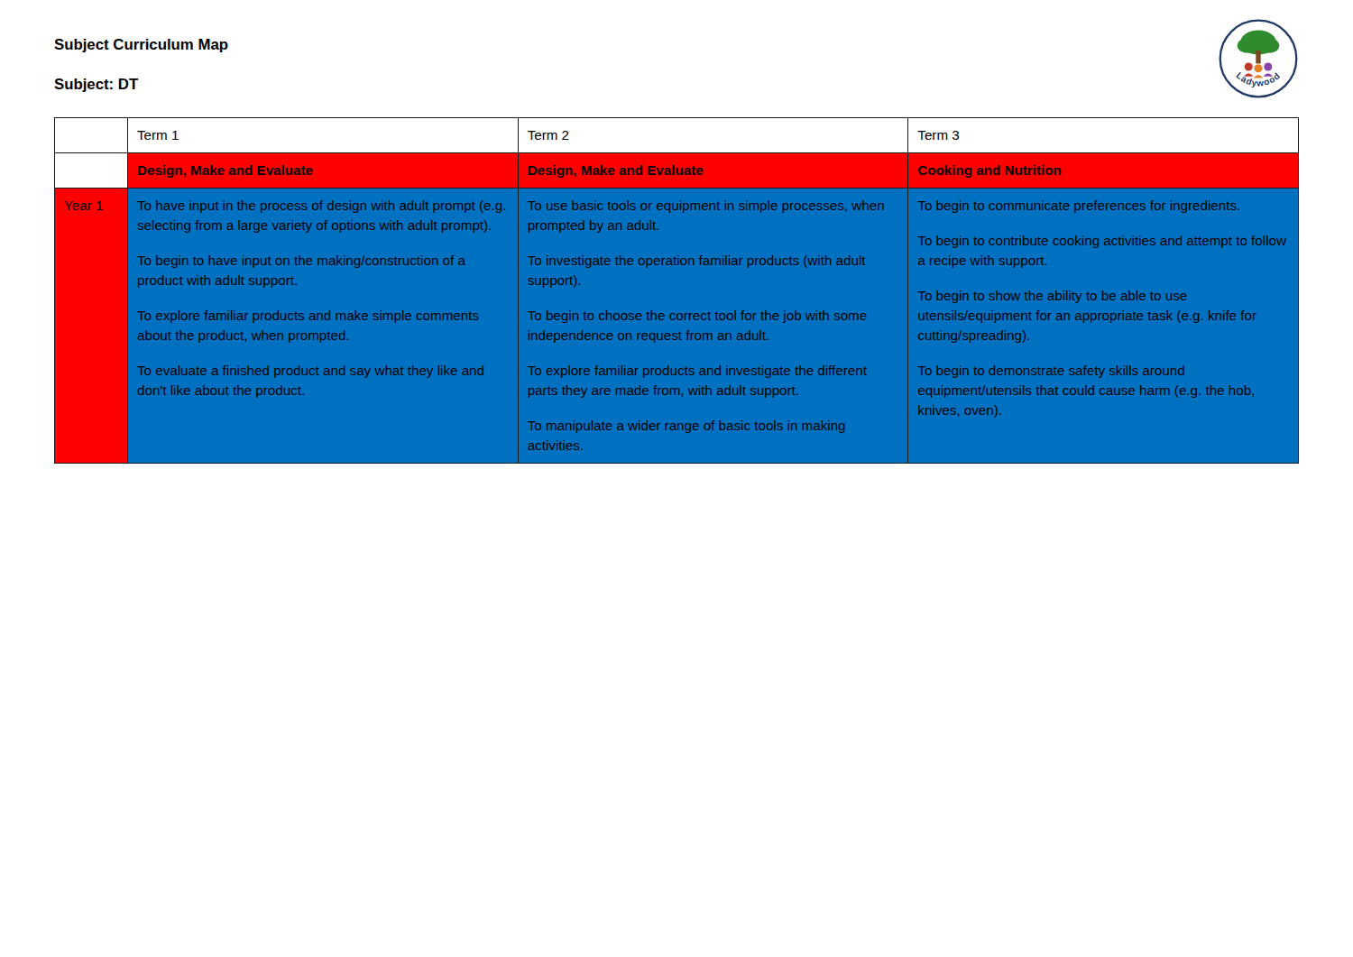Ladywood
Subject Curriculum Map
Subject: DT
| | Term 1 | Term 2 | Term 3 |
| | Design, Make and Evaluate | Design, Make and Evaluate | Cooking and Nutrition |
| Year 1 | To have input in the process of design with adult prompt (e.g. selecting from a large variety of options with adult prompt). To begin to have input on the making/construction of a product with adult support. To explore familiar products and make simple comments about the product, when prompted. To evaluate a finished product and say what they like and don't like about the product. | To use basic tools or equipment in simple processes, when prompted by an adult. To investigate the operation familiar products (with adult support). To begin to choose the correct tool for the job with some independence on request from an adult. To explore familiar products and investigate the different parts they are made from, with adult support. To manipulate a wider range of basic tools in making activities. | To begin to communicate preferences for ingredients. To begin to contribute cooking activities and attempt to follow a recipe with support. To begin to show the ability to be able to use utensils/equipment for an appropriate task (e.g. knife for cutting/spreading). To begin to demonstrate safety skills around equipment/utensils that could cause harm (e.g. the hob, knives, oven). |